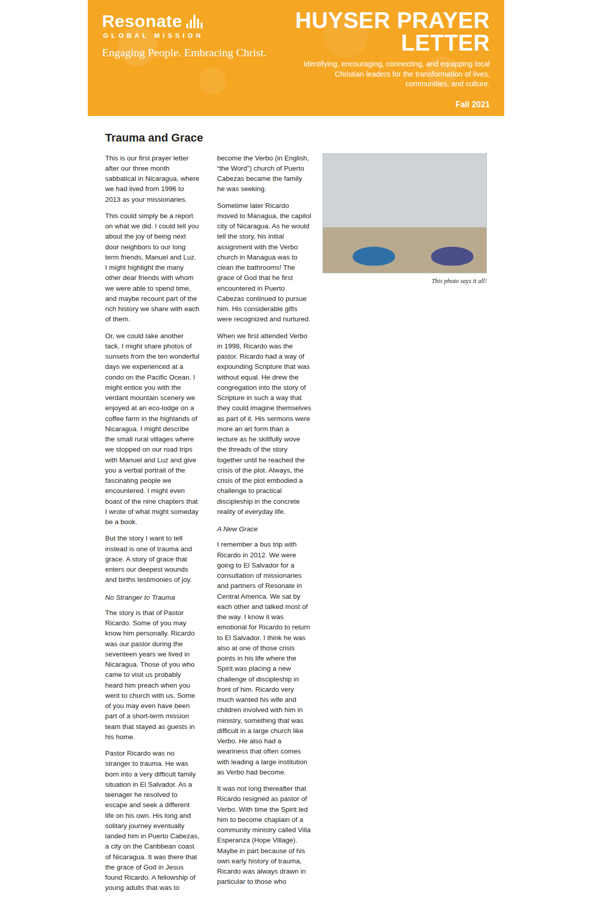Resonate
GLOBAL MISSION
Engaging People. Embracing Christ.
HUYSER PRAYER LETTER
Identifying, encouraging, connecting, and equipping local Christian leaders for the transformation of lives, communities, and culture.
Fall 2021
Trauma and Grace
This photo says it all!
This is our first prayer letter after our three month sabbatical in Nicaragua, where we had lived from 1996 to 2013 as your missionaries.
This could simply be a report on what we did. I could tell you about the joy of being next door neighbors to our long term friends, Manuel and Luz. I might highlight the many other dear friends with whom we were able to spend time, and maybe recount part of the rich history we share with each of them.
Or, we could take another tack. I might share photos of sunsets from the ten wonderful days we experienced at a condo on the Pacific Ocean. I might entice you with the verdant mountain scenery we enjoyed at an eco-lodge on a coffee farm in the highlands of Nicaragua. I might describe the small rural villages where we stopped on our road trips with Manuel and Luz and give you a verbal portrait of the fascinating people we encountered. I might even boast of the nine chapters that I wrote of what might someday be a book.
But the story I want to tell instead is one of trauma and grace. A story of grace that enters our deepest wounds and births testimonies of joy.
No Stranger to Trauma
The story is that of Pastor Ricardo. Some of you may know him personally. Ricardo was our pastor during the seventeen years we lived in Nicaragua. Those of you who came to visit us probably heard him preach when you went to church with us. Some of you may even have been part of a short-term mission team that stayed as guests in his home.
Pastor Ricardo was no stranger to trauma. He was born into a very difficult family situation in El Salvador. As a teenager he resolved to escape and seek a different life on his own. His long and solitary journey eventually landed him in Puerto Cabezas, a city on the Caribbean coast of Nicaragua. It was there that the grace of God in Jesus found Ricardo. A fellowship of young adults that was to become the Verbo (in English, “the Word”) church of Puerto Cabezas became the family he was seeking.
Sometime later Ricardo moved to Managua, the capitol city of Nicaragua. As he would tell the story, his initial assignment with the Verbo church in Managua was to clean the bathrooms! The grace of God that he first encountered in Puerto Cabezas continued to pursue him. His considerable gifts were recognized and nurtured.
When we first attended Verbo in 1998, Ricardo was the pastor. Ricardo had a way of expounding Scripture that was without equal. He drew the congregation into the story of Scripture in such a way that they could imagine themselves as part of it. His sermons were more an art form than a lecture as he skillfully wove the threads of the story together until he reached the crisis of the plot. Always, the crisis of the plot embodied a challenge to practical discipleship in the concrete reality of everyday life.
A New Grace
I remember a bus trip with Ricardo in 2012. We were going to El Salvador for a consultation of missionaries and partners of Resonate in Central America. We sat by each other and talked most of the way. I know it was emotional for Ricardo to return to El Salvador. I think he was also at one of those crisis points in his life where the Spirit was placing a new challenge of discipleship in front of him. Ricardo very much wanted his wife and children involved with him in ministry, something that was difficult in a large church like Verbo. He also had a weariness that often comes with leading a large institution as Verbo had become.
It was not long thereafter that Ricardo resigned as pastor of Verbo. With time the Spirit led him to become chaplain of a community ministry called Villa Esperanza (Hope Village). Maybe in part because of his own early history of trauma, Ricardo was always drawn in particular to those who